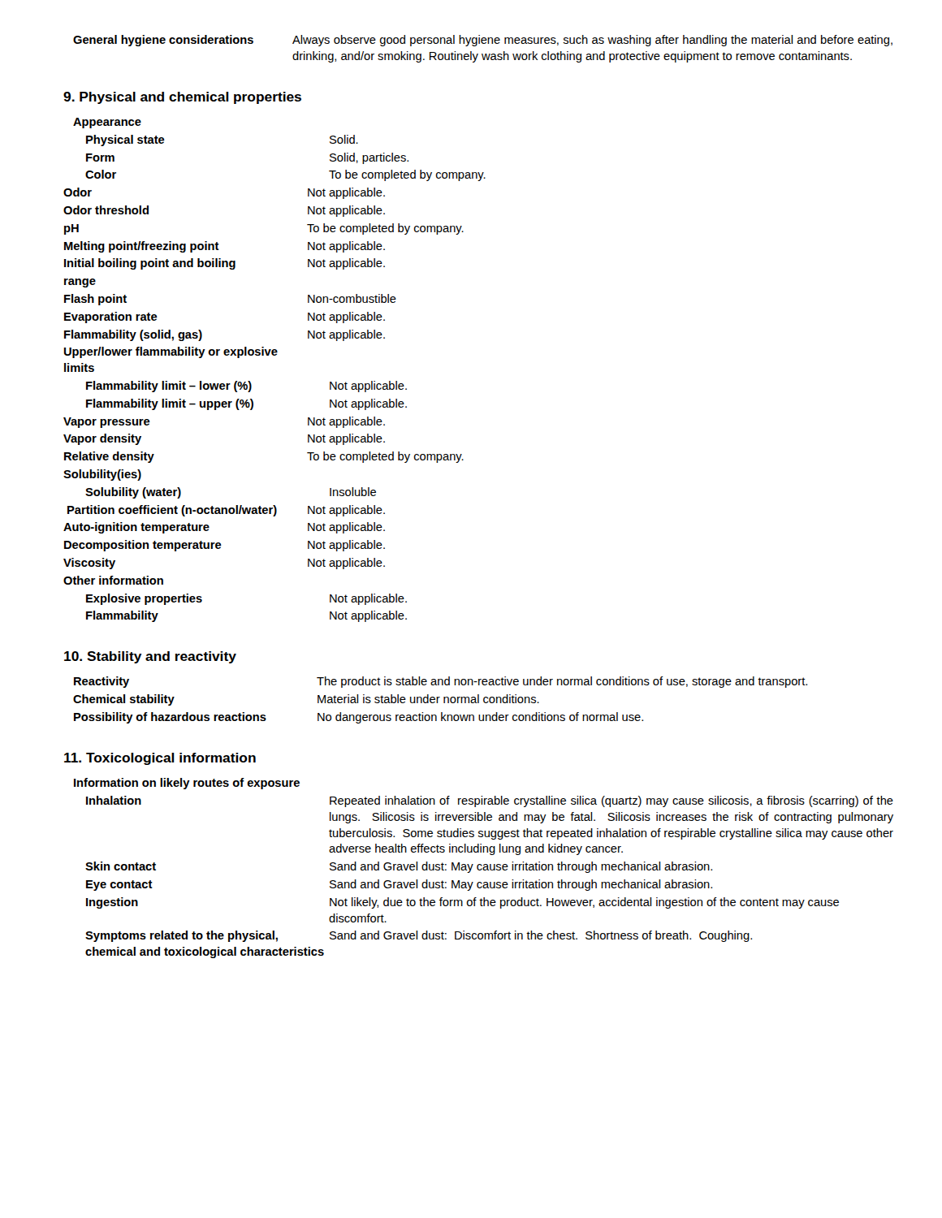General hygiene considerations
Always observe good personal hygiene measures, such as washing after handling the material and before eating, drinking, and/or smoking. Routinely wash work clothing and protective equipment to remove contaminants.
9. Physical and chemical properties
Appearance
Physical state
Solid.
Form
Solid, particles.
Color
To be completed by company.
Odor
Not applicable.
Odor threshold
Not applicable.
pH
To be completed by company.
Melting point/freezing point
Not applicable.
Initial boiling point and boiling
Not applicable.
range
Flash point
Non-combustible
Evaporation rate
Not applicable.
Flammability (solid, gas)
Not applicable.
Upper/lower flammability or explosive limits
Flammability limit – lower (%)
Not applicable.
Flammability limit – upper (%)
Not applicable.
Vapor pressure
Not applicable.
Vapor density
Not applicable.
Relative density
To be completed by company.
Solubility(ies)
Solubility (water)
Insoluble
Partition coefficient (n-octanol/water)
Not applicable.
Auto-ignition temperature
Not applicable.
Decomposition temperature
Not applicable.
Viscosity
Not applicable.
Other information
Explosive properties
Not applicable.
Flammability
Not applicable.
10. Stability and reactivity
Reactivity
The product is stable and non-reactive under normal conditions of use, storage and transport.
Chemical stability
Material is stable under normal conditions.
Possibility of hazardous reactions
No dangerous reaction known under conditions of normal use.
11. Toxicological information
Information on likely routes of exposure
Inhalation
Repeated inhalation of respirable crystalline silica (quartz) may cause silicosis, a fibrosis (scarring) of the lungs. Silicosis is irreversible and may be fatal. Silicosis increases the risk of contracting pulmonary tuberculosis. Some studies suggest that repeated inhalation of respirable crystalline silica may cause other adverse health effects including lung and kidney cancer.
Skin contact
Sand and Gravel dust: May cause irritation through mechanical abrasion.
Eye contact
Sand and Gravel dust: May cause irritation through mechanical abrasion.
Ingestion
Not likely, due to the form of the product. However, accidental ingestion of the content may cause discomfort.
Symptoms related to the physical, chemical and toxicological characteristics
Sand and Gravel dust: Discomfort in the chest. Shortness of breath. Coughing.